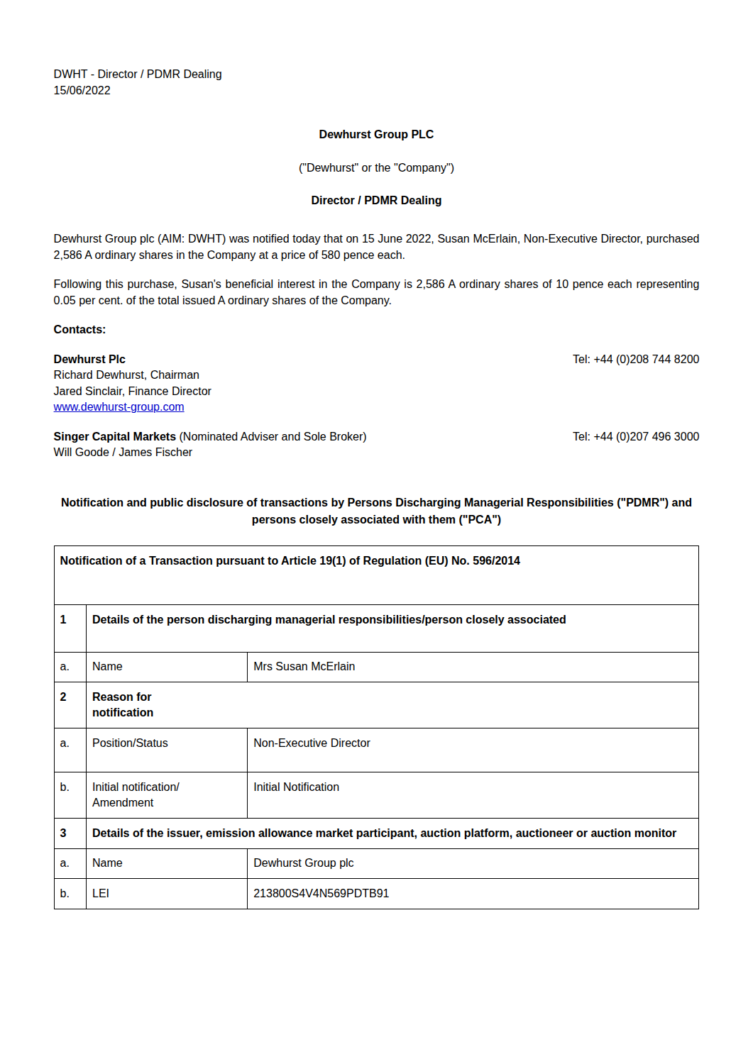DWHT - Director / PDMR Dealing
15/06/2022
Dewhurst Group PLC
("Dewhurst" or the "Company")
Director / PDMR Dealing
Dewhurst Group plc (AIM: DWHT) was notified today that on 15 June 2022, Susan McErlain, Non-Executive Director, purchased 2,586 A ordinary shares in the Company at a price of 580 pence each.
Following this purchase, Susan's beneficial interest in the Company is 2,586 A ordinary shares of 10 pence each representing 0.05 per cent. of the total issued A ordinary shares of the Company.
Contacts:
Dewhurst Plc Tel: +44 (0)208 744 8200
Richard Dewhurst, Chairman
Jared Sinclair, Finance Director
www.dewhurst-group.com
Singer Capital Markets (Nominated Adviser and Sole Broker) Tel: +44 (0)207 496 3000
Will Goode / James Fischer
Notification and public disclosure of transactions by Persons Discharging Managerial Responsibilities ("PDMR") and persons closely associated with them ("PCA")
| Notification of a Transaction pursuant to Article 19(1) of Regulation (EU) No. 596/2014 |
| 1 | Details of the person discharging managerial responsibilities/person closely associated |
| a. | Name | Mrs Susan McErlain |
| 2 | Reason for notification |
| a. | Position/Status | Non-Executive Director |
| b. | Initial notification/ Amendment | Initial Notification |
| 3 | Details of the issuer, emission allowance market participant, auction platform, auctioneer or auction monitor |
| a. | Name | Dewhurst Group plc |
| b. | LEI | 213800S4V4N569PDTB91 |